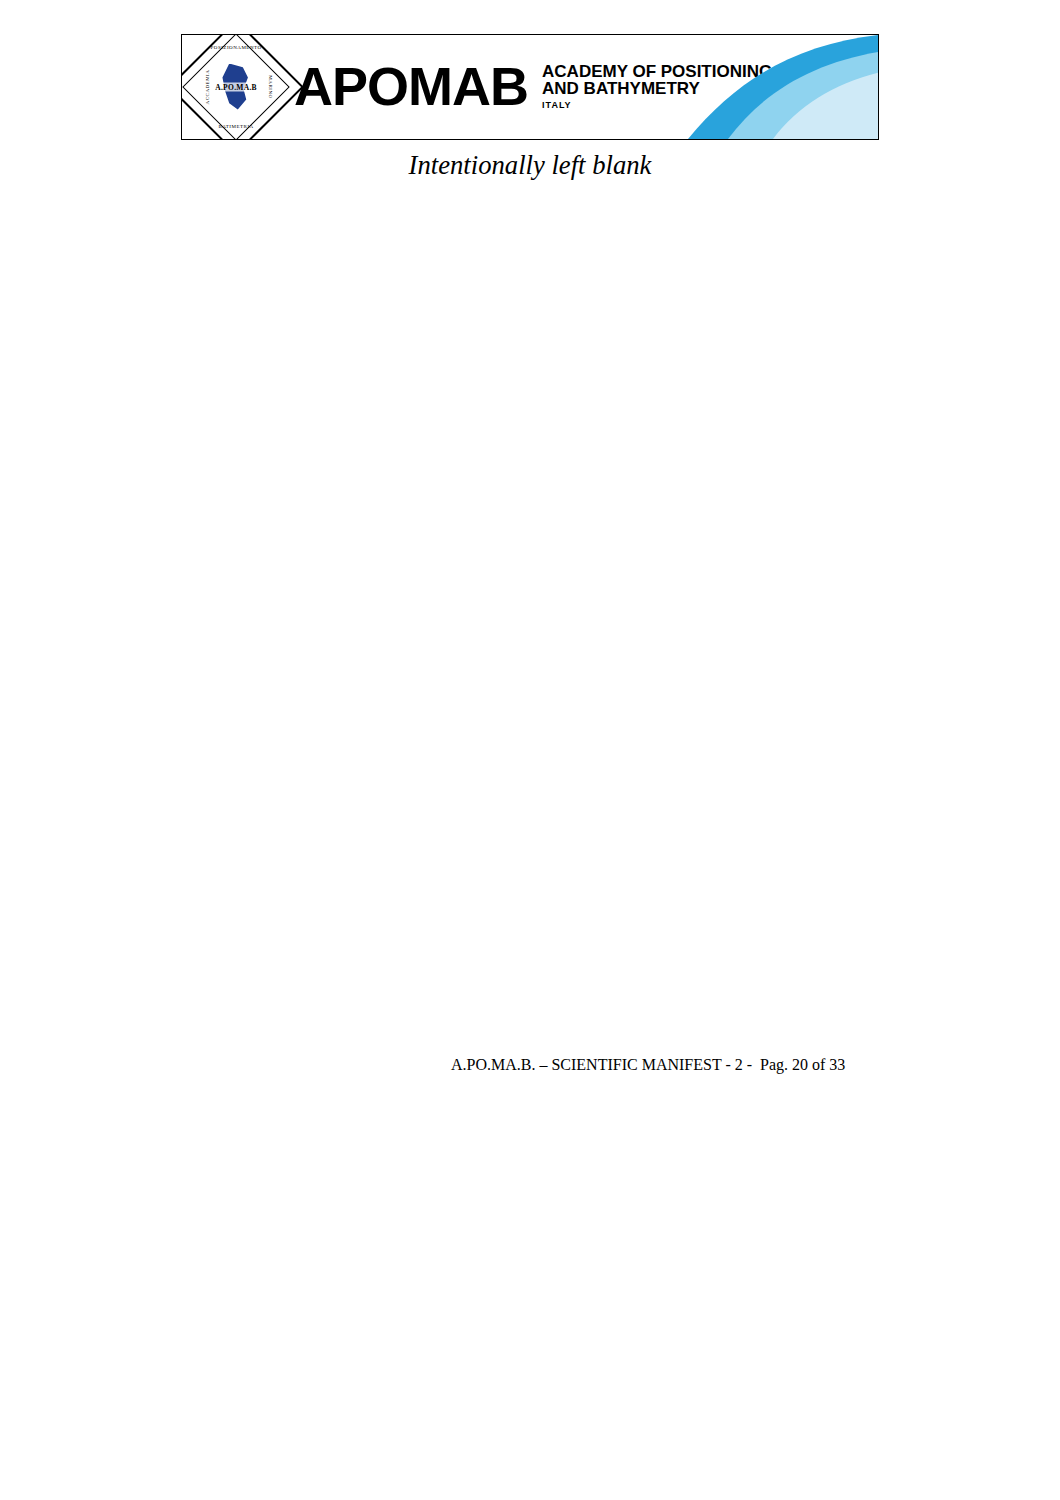POSIZIONAMENTO MARINO BATIMETRIA ACCADEMIA
A.PO.MA.B
APOMAB
Academy of Positioning Marine
and Bathymetry ITALY
Intentionally left blank
A.PO.MA.B. – SCIENTIFIC MANIFEST - 2 - Pag. 20 of 33